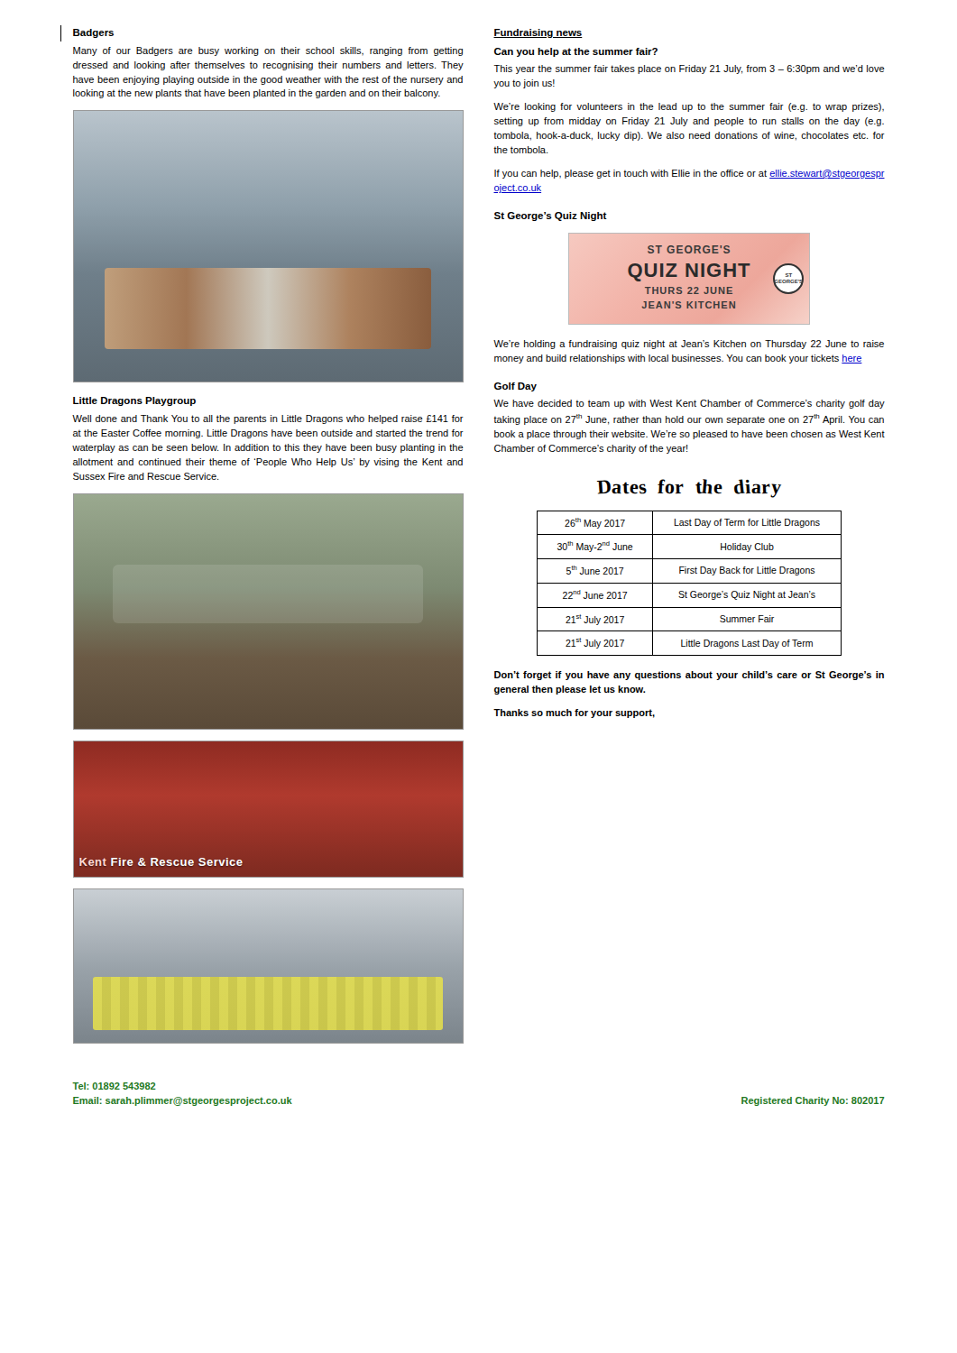Badgers
Many of our Badgers are busy working on their school skills, ranging from getting dressed and looking after themselves to recognising their numbers and letters. They have been enjoying playing outside in the good weather with the rest of the nursery and looking at the new plants that have been planted in the garden and on their balcony.
Little Dragons Playgroup
Well done and Thank You to all the parents in Little Dragons who helped raise £141 for at the Easter Coffee morning. Little Dragons have been outside and started the trend for waterplay as can be seen below. In addition to this they have been busy planting in the allotment and continued their theme of ‘People Who Help Us’ by vising the Kent and Sussex Fire and Rescue Service.
Kent Fire & Rescue Service
Fundraising news
Can you help at the summer fair?
This year the summer fair takes place on Friday 21 July, from 3 – 6:30pm and we’d love you to join us!
We’re looking for volunteers in the lead up to the summer fair (e.g. to wrap prizes), setting up from midday on Friday 21 July and people to run stalls on the day (e.g. tombola, hook-a-duck, lucky dip). We also need donations of wine, chocolates etc. for the tombola.
If you can help, please get in touch with Ellie in the office or at ellie.stewart@stgeorgesproject.co.uk
St George’s Quiz Night
ST GEORGE'S
QUIZ NIGHT
THURS 22 JUNE
JEAN'S KITCHEN
ST
GEORGE'S
We’re holding a fundraising quiz night at Jean’s Kitchen on Thursday 22 June to raise money and build relationships with local businesses. You can book your tickets here
Golf Day
We have decided to team up with West Kent Chamber of Commerce’s charity golf day taking place on 27th June, rather than hold our own separate one on 27th April. You can book a place through their website. We’re so pleased to have been chosen as West Kent Chamber of Commerce’s charity of the year!
Dates for the diary
| 26 th May 2017 | Last Day of Term for Little Dragons |
| 30 th May-2 nd June | Holiday Club |
| 5 th June 2017 | First Day Back for Little Dragons |
| 22 nd June 2017 | St George’s Quiz Night at Jean’s |
| 21 st July 2017 | Summer Fair |
| 21 st July 2017 | Little Dragons Last Day of Term |
Don’t forget if you have any questions about your child’s care or St George’s in general then please let us know.
Thanks so much for your support,
Tel: 01892 543982
Email: sarah.plimmer@stgeorgesproject.co.uk
Registered Charity No: 802017